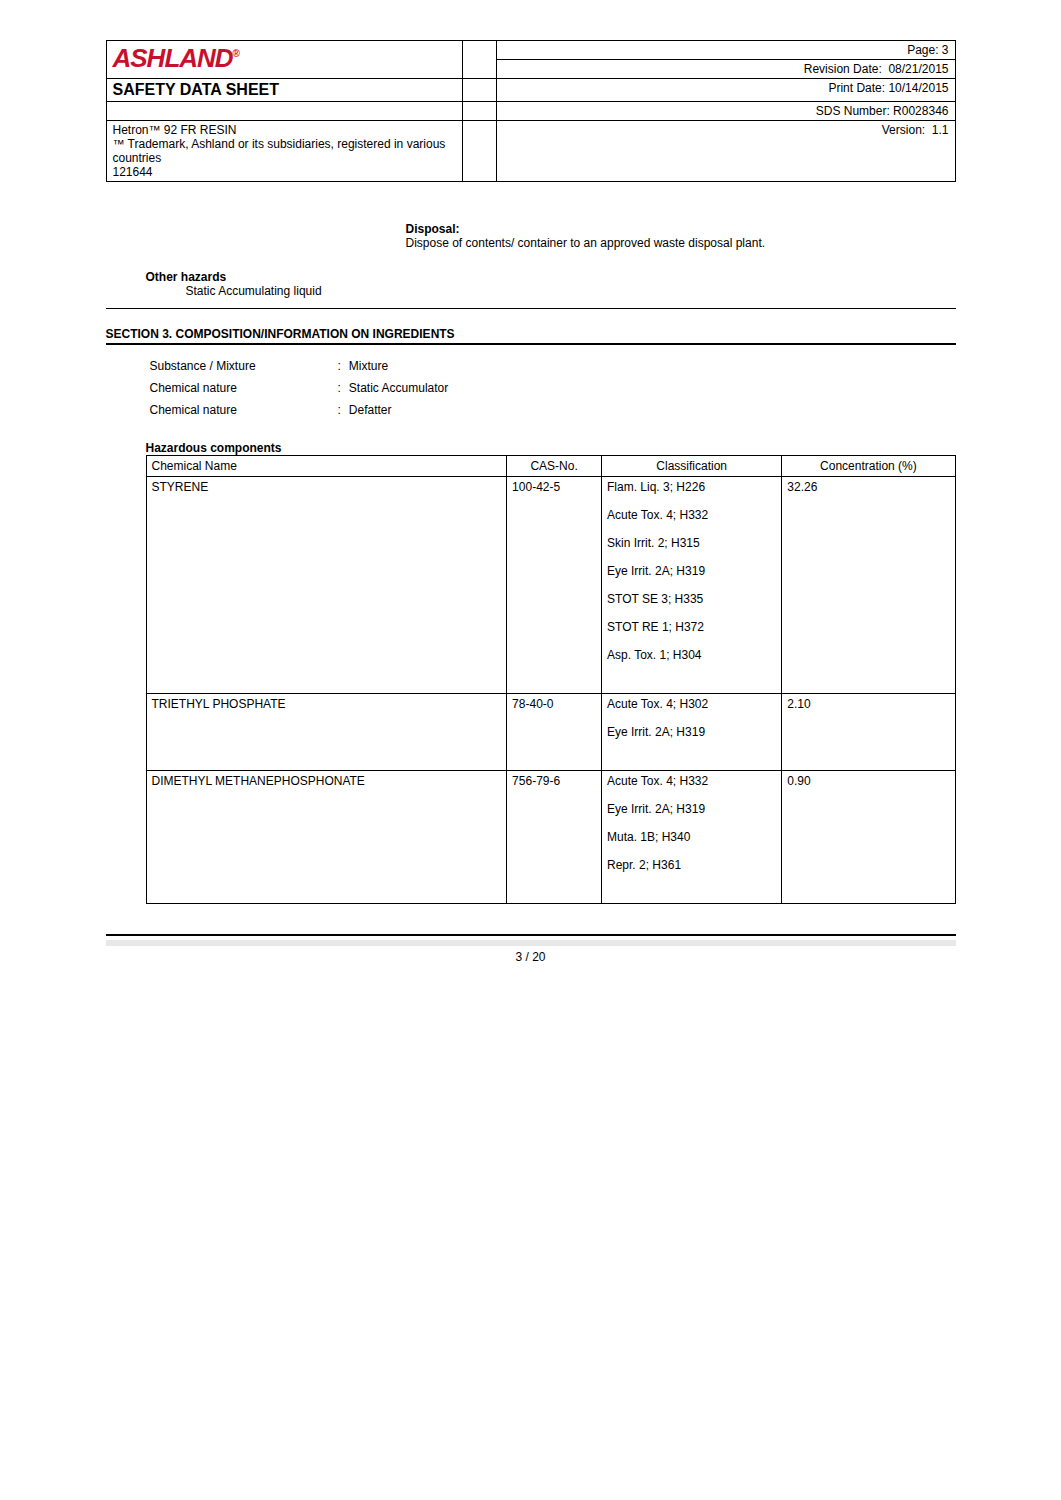| ASHLAND ® | | Page: 3 |
| Revision Date: 08/21/2015 |
| SAFETY DATA SHEET | | Print Date: 10/14/2015 |
| | | SDS Number: R0028346 |
| Hetron™ 92 FR RESIN ™ Trademark, Ashland or its subsidiaries, registered in various countries 121644 | | Version: 1.1 |
Disposal:
Dispose of contents/ container to an approved waste disposal plant.
Other hazards
Static Accumulating liquid
SECTION 3. COMPOSITION/INFORMATION ON INGREDIENTS
| Substance / Mixture | : | Mixture |
| Chemical nature | : | Static Accumulator |
| Chemical nature | : | Defatter |
Hazardous components
| Chemical Name | CAS-No. | Classification | Concentration (%) |
| --- | --- | --- | --- |
| STYRENE | 100-42-5 | Flam. Liq. 3; H226 Acute Tox. 4; H332 Skin Irrit. 2; H315 Eye Irrit. 2A; H319 STOT SE 3; H335 STOT RE 1; H372 Asp. Tox. 1; H304 | 32.26 |
| TRIETHYL PHOSPHATE | 78-40-0 | Acute Tox. 4; H302 Eye Irrit. 2A; H319 | 2.10 |
| DIMETHYL METHANEPHOSPHONATE | 756-79-6 | Acute Tox. 4; H332 Eye Irrit. 2A; H319 Muta. 1B; H340 Repr. 2; H361 | 0.90 |
3 / 20